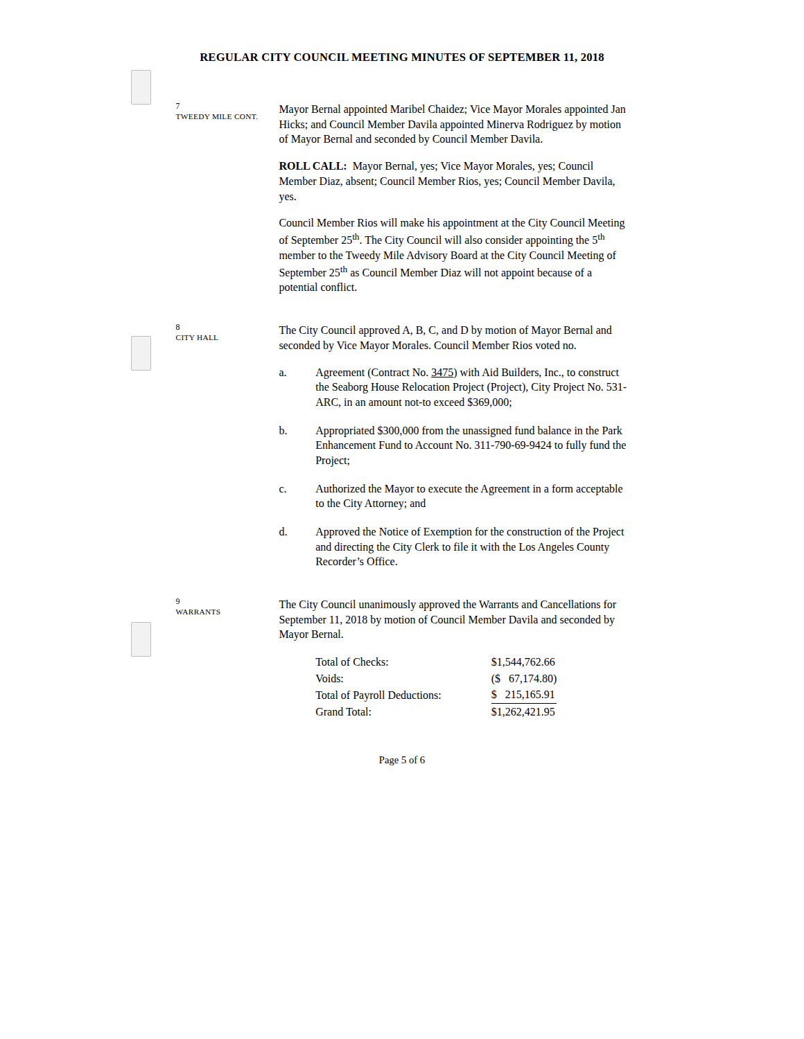Regular City Council Meeting Minutes of September 11, 2018
7
Tweedy Mile Cont.
Mayor Bernal appointed Maribel Chaidez; Vice Mayor Morales appointed Jan Hicks; and Council Member Davila appointed Minerva Rodriguez by motion of Mayor Bernal and seconded by Council Member Davila.
ROLL CALL: Mayor Bernal, yes; Vice Mayor Morales, yes; Council Member Diaz, absent; Council Member Rios, yes; Council Member Davila, yes.
Council Member Rios will make his appointment at the City Council Meeting of September 25th. The City Council will also consider appointing the 5th member to the Tweedy Mile Advisory Board at the City Council Meeting of September 25th as Council Member Diaz will not appoint because of a potential conflict.
8
City Hall
The City Council approved A, B, C, and D by motion of Mayor Bernal and seconded by Vice Mayor Morales. Council Member Rios voted no.
a. Agreement (Contract No. 3475) with Aid Builders, Inc., to construct the Seaborg House Relocation Project (Project), City Project No. 531-ARC, in an amount not-to exceed $369,000;
b. Appropriated $300,000 from the unassigned fund balance in the Park Enhancement Fund to Account No. 311-790-69-9424 to fully fund the Project;
c. Authorized the Mayor to execute the Agreement in a form acceptable to the City Attorney; and
d. Approved the Notice of Exemption for the construction of the Project and directing the City Clerk to file it with the Los Angeles County Recorder’s Office.
9
Warrants
The City Council unanimously approved the Warrants and Cancellations for September 11, 2018 by motion of Council Member Davila and seconded by Mayor Bernal.
| Total of Checks: | $1,544,762.66 |
| Voids: | ($ 67,174.80) |
| Total of Payroll Deductions: | $ 215,165.91 |
| Grand Total: | $1,262,421.95 |
Page 5 of 6